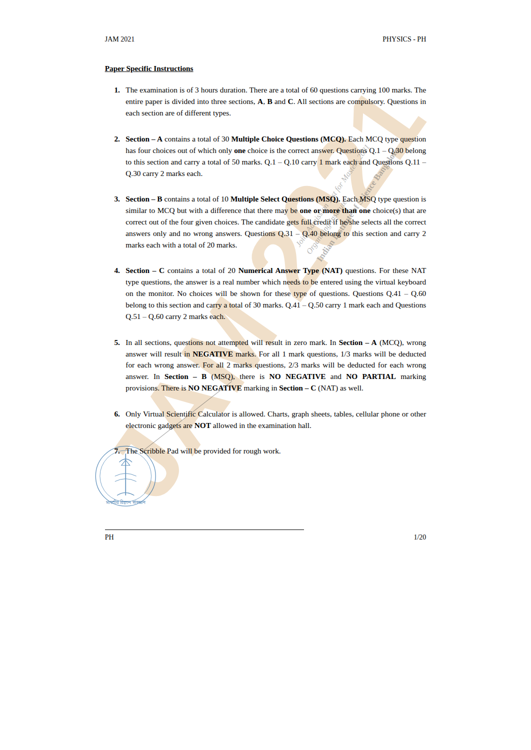JAM 2021
Joint Admission Test for Masters 2021
Organising Institute:
Indian Institute of Science Bangalore
भारतीय विज्ञान संस्थान
JAM 2021
PHYSICS - PH
Paper Specific Instructions
The examination is of 3 hours duration. There are a total of 60 questions carrying 100 marks. The entire paper is divided into three sections, A, B and C. All sections are compulsory. Questions in each section are of different types.
Section – A contains a total of 30 Multiple Choice Questions (MCQ). Each MCQ type question has four choices out of which only one choice is the correct answer. Questions Q.1 – Q.30 belong to this section and carry a total of 50 marks. Q.1 – Q.10 carry 1 mark each and Questions Q.11 – Q.30 carry 2 marks each.
Section – B contains a total of 10 Multiple Select Questions (MSQ). Each MSQ type question is similar to MCQ but with a difference that there may be one or more than one choice(s) that are correct out of the four given choices. The candidate gets full credit if he/she selects all the correct answers only and no wrong answers. Questions Q.31 – Q.40 belong to this section and carry 2 marks each with a total of 20 marks.
Section – C contains a total of 20 Numerical Answer Type (NAT) questions. For these NAT type questions, the answer is a real number which needs to be entered using the virtual keyboard on the monitor. No choices will be shown for these type of questions. Questions Q.41 – Q.60 belong to this section and carry a total of 30 marks. Q.41 – Q.50 carry 1 mark each and Questions Q.51 – Q.60 carry 2 marks each.
In all sections, questions not attempted will result in zero mark. In Section – A (MCQ), wrong answer will result in NEGATIVE marks. For all 1 mark questions, 1/3 marks will be deducted for each wrong answer. For all 2 marks questions, 2/3 marks will be deducted for each wrong answer. In Section – B (MSQ), there is NO NEGATIVE and NO PARTIAL marking provisions. There is NO NEGATIVE marking in Section – C (NAT) as well.
Only Virtual Scientific Calculator is allowed. Charts, graph sheets, tables, cellular phone or other electronic gadgets are NOT allowed in the examination hall.
The Scribble Pad will be provided for rough work.
PH 1/20